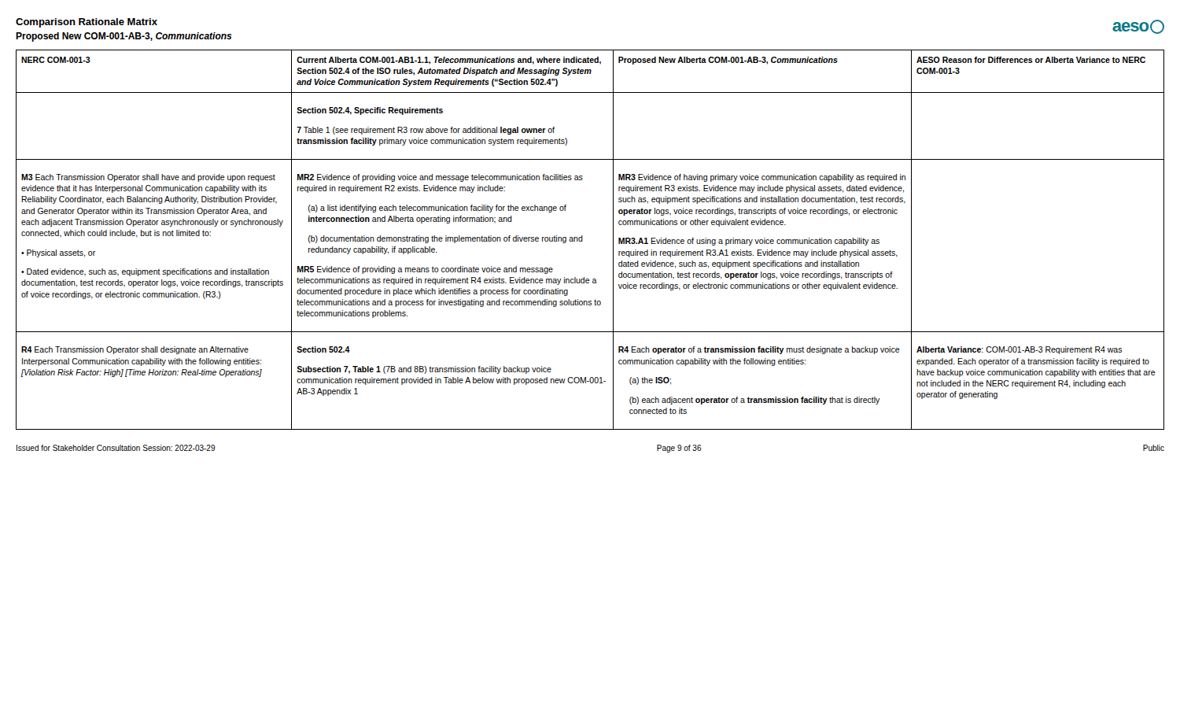aeso
Comparison Rationale Matrix
Proposed New COM-001-AB-3, Communications
| NERC COM-001-3 | Current Alberta COM-001-AB1-1.1, Telecommunications and, where indicated, Section 502.4 of the ISO rules, Automated Dispatch and Messaging System and Voice Communication System Requirements (“Section 502.4”) | Proposed New Alberta COM-001-AB-3, Communications | AESO Reason for Differences or Alberta Variance to NERC COM-001-3 |
| --- | --- | --- | --- |
| | Section 502.4, Specific Requirements 7 Table 1 (see requirement R3 row above for additional legal owner of transmission facility primary voice communication system requirements) | | |
| M3 Each Transmission Operator shall have and provide upon request evidence that it has Interpersonal Communication capability with its Reliability Coordinator, each Balancing Authority, Distribution Provider, and Generator Operator within its Transmission Operator Area, and each adjacent Transmission Operator asynchronously or synchronously connected, which could include, but is not limited to: • Physical assets, or • Dated evidence, such as, equipment specifications and installation documentation, test records, operator logs, voice recordings, transcripts of voice recordings, or electronic communication. (R3.) | MR2 Evidence of providing voice and message telecommunication facilities as required in requirement R2 exists. Evidence may include: (a) a list identifying each telecommunication facility for the exchange of interconnection and Alberta operating information; and (b) documentation demonstrating the implementation of diverse routing and redundancy capability, if applicable. MR5 Evidence of providing a means to coordinate voice and message telecommunications as required in requirement R4 exists. Evidence may include a documented procedure in place which identifies a process for coordinating telecommunications and a process for investigating and recommending solutions to telecommunications problems. | MR3 Evidence of having primary voice communication capability as required in requirement R3 exists. Evidence may include physical assets, dated evidence, such as, equipment specifications and installation documentation, test records, operator logs, voice recordings, transcripts of voice recordings, or electronic communications or other equivalent evidence. MR3.A1 Evidence of using a primary voice communication capability as required in requirement R3.A1 exists. Evidence may include physical assets, dated evidence, such as, equipment specifications and installation documentation, test records, operator logs, voice recordings, transcripts of voice recordings, or electronic communications or other equivalent evidence. | |
| R4 Each Transmission Operator shall designate an Alternative Interpersonal Communication capability with the following entities: [Violation Risk Factor: High] [Time Horizon: Real-time Operations] | Section 502.4 Subsection 7, Table 1 (7B and 8B) transmission facility backup voice communication requirement provided in Table A below with proposed new COM-001-AB-3 Appendix 1 | R4 Each operator of a transmission facility must designate a backup voice communication capability with the following entities: (a) the ISO ; (b) each adjacent operator of a transmission facility that is directly connected to its | Alberta Variance : COM-001-AB-3 Requirement R4 was expanded. Each operator of a transmission facility is required to have backup voice communication capability with entities that are not included in the NERC requirement R4, including each operator of generating |
Issued for Stakeholder Consultation Session: 2022-03-29 Page 9 of 36 Public